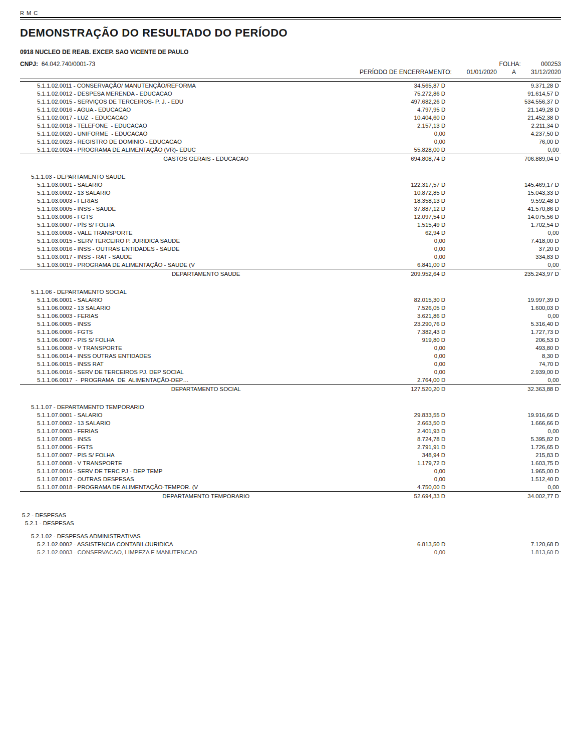R M C
DEMONSTRAÇÃO DO RESULTADO DO PERÍODO
0918 NUCLEO DE REAB. EXCEP. SAO VICENTE DE PAULO
CNPJ: 64.042.740/0001-73 FOLHA: 000253
PERÍODO DE ENCERRAMENTO: 01/01/2020 A 31/12/2020
| 5.1.1.02.0011 - CONSERVAÇÃO/ MANUTENÇÃO/REFORMA | 34.565,87 D | 9.371,28 D |
| 5.1.1.02.0012 - DESPESA MERENDA - EDUCACAO | 75.272,86 D | 91.614,57 D |
| 5.1.1.02.0015 - SERVIÇOS DE TERCEIROS- P. J. - EDU | 497.682,26 D | 534.556,37 D |
| 5.1.1.02.0016 - AGUA - EDUCACAO | 4.797,95 D | 21.149,28 D |
| 5.1.1.02.0017 - LUZ - EDUCACAO | 10.404,60 D | 21.452,38 D |
| 5.1.1.02.0018 - TELEFONE - EDUCACAO | 2.157,13 D | 2.211,34 D |
| 5.1.1.02.0020 - UNIFORME - EDUCACAO | 0,00 | 4.237,50 D |
| 5.1.1.02.0023 - REGISTRO DE DOMINIO - EDUCACAO | 0,00 | 76,00 D |
| 5.1.1.02.0024 - PROGRAMA DE ALIMENTAÇÃO (VR)- EDUC | 55.828,00 D | 0,00 |
| GASTOS GERAIS - EDUCACAO | 694.808,74 D | 706.889,04 D |
| 5.1.1.03 - DEPARTAMENTO SAUDE | | |
| 5.1.1.03.0001 - SALARIO | 122.317,57 D | 145.469,17 D |
| 5.1.1.03.0002 - 13 SALARIO | 10.872,85 D | 15.043,33 D |
| 5.1.1.03.0003 - FERIAS | 18.358,13 D | 9.592,48 D |
| 5.1.1.03.0005 - INSS - SAUDE | 37.887,12 D | 41.570,86 D |
| 5.1.1.03.0006 - FGTS | 12.097,54 D | 14.075,56 D |
| 5.1.1.03.0007 - PÍS S/ FOLHA | 1.515,49 D | 1.702,54 D |
| 5.1.1.03.0008 - VALE TRANSPORTE | 62,94 D | 0,00 |
| 5.1.1.03.0015 - SERV TERCEIRO P. JURIDICA SAUDE | 0,00 | 7.418,00 D |
| 5.1.1.03.0016 - INSS - OUTRAS ENTIDADES - SAUDE | 0,00 | 37,20 D |
| 5.1.1.03.0017 - INSS - RAT - SAUDE | 0,00 | 334,83 D |
| 5.1.1.03.0019 - PROGRAMA DE ALIMENTAÇÃO - SAUDE (V | 6.841,00 D | 0,00 |
| DEPARTAMENTO SAUDE | 209.952,64 D | 235.243,97 D |
| 5.1.1.06 - DEPARTAMENTO SOCIAL | | |
| 5.1.1.06.0001 - SALARIO | 82.015,30 D | 19.997,39 D |
| 5.1.1.06.0002 - 13 SALARIO | 7.526,05 D | 1.600,03 D |
| 5.1.1.06.0003 - FERIAS | 3.621,86 D | 0,00 |
| 5.1.1.06.0005 - INSS | 23.290,76 D | 5.316,40 D |
| 5.1.1.06.0006 - FGTS | 7.382,43 D | 1.727,73 D |
| 5.1.1.06.0007 - PIS S/ FOLHA | 919,80 D | 206,53 D |
| 5.1.1.06.0008 - V TRANSPORTE | 0,00 | 493,80 D |
| 5.1.1.06.0014 - INSS OUTRAS ENTIDADES | 0,00 | 8,30 D |
| 5.1.1.06.0015 - INSS RAT | 0,00 | 74,70 D |
| 5.1.1.06.0016 - SERV DE TERCEIROS PJ. DEP SOCIAL | 0,00 | 2.939,00 D |
| 5.1.1.06.0017 - PROGRAMA DE ALIMENTAÇÃO-DEP… | 2.764,00 D | 0,00 |
| DEPARTAMENTO SOCIAL | 127.520,20 D | 32.363,88 D |
| 5.1.1.07 - DEPARTAMENTO TEMPORARIO | | |
| 5.1.1.07.0001 - SALARIO | 29.833,55 D | 19.916,66 D |
| 5.1.1.07.0002 - 13 SALARIO | 2.663,50 D | 1.666,66 D |
| 5.1.1.07.0003 - FERIAS | 2.401,93 D | 0,00 |
| 5.1.1.07.0005 - INSS | 8.724,78 D | 5.395,82 D |
| 5.1.1.07.0006 - FGTS | 2.791,91 D | 1.726,65 D |
| 5.1.1.07.0007 - PIS S/ FOLHA | 348,94 D | 215,83 D |
| 5.1.1.07.0008 - V TRANSPORTE | 1.179,72 D | 1.603,75 D |
| 5.1.1.07.0016 - SERV DE TERC PJ - DEP TEMP | 0,00 | 1.965,00 D |
| 5.1.1.07.0017 - OUTRAS DESPESAS | 0,00 | 1.512,40 D |
| 5.1.1.07.0018 - PROGRAMA DE ALIMENTAÇÃO-TEMPOR. (V | 4.750,00 D | 0,00 |
| DEPARTAMENTO TEMPORARIO | 52.694,33 D | 34.002,77 D |
| 5.2 - DESPESAS | | |
| 5.2.1 - DESPESAS | | |
| 5.2.1.02 - DESPESAS ADMINISTRATIVAS | | |
| 5.2.1.02.0002 - ASSISTENCIA CONTABIL/JURIDICA | 6.813,50 D | 7.120,68 D |
| 5.2.1.02.0003 - CONSERVACAO, LIMPEZA E MANUTENCAO | 0,00 | 1.813,60 D |